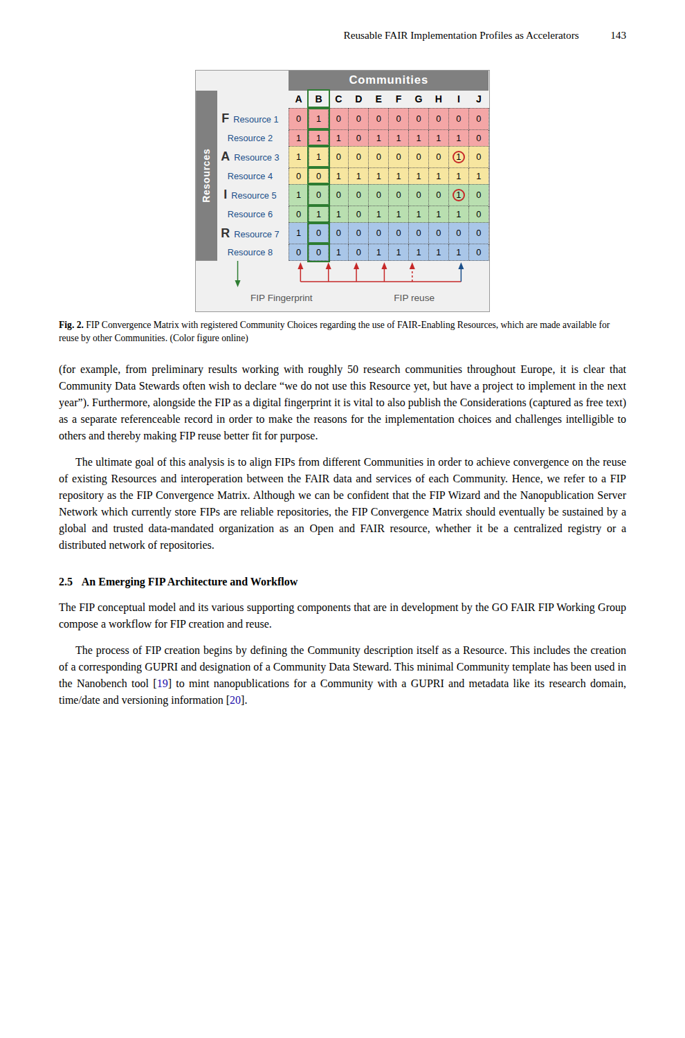Reusable FAIR Implementation Profiles as Accelerators 143
| | Communities |
| Resources | | A | B | C | D | E | F | G | H | I | J |
| F Resource 1 | 0 | 1 | 0 | 0 | 0 | 0 | 0 | 0 | 0 | 0 |
| Resource 2 | 1 | 1 | 1 | 0 | 1 | 1 | 1 | 1 | 1 | 0 |
| A Resource 3 | 1 | 1 | 0 | 0 | 0 | 0 | 0 | 0 | 1 | 0 |
| Resource 4 | 0 | 0 | 1 | 1 | 1 | 1 | 1 | 1 | 1 | 1 |
| I Resource 5 | 1 | 0 | 0 | 0 | 0 | 0 | 0 | 0 | 1 | 0 |
| Resource 6 | 0 | 1 | 1 | 0 | 1 | 1 | 1 | 1 | 1 | 0 |
| R Resource 7 | 1 | 0 | 0 | 0 | 0 | 0 | 0 | 0 | 0 | 0 |
| Resource 8 | 0 | 0 | 1 | 0 | 1 | 1 | 1 | 1 | 1 | 0 |
FIP Fingerprint FIP reuse
Fig. 2. FIP Convergence Matrix with registered Community Choices regarding the use of FAIR-Enabling Resources, which are made available for reuse by other Communities. (Color figure online)
(for example, from preliminary results working with roughly 50 research communities throughout Europe, it is clear that Community Data Stewards often wish to declare “we do not use this Resource yet, but have a project to implement in the next year”). Furthermore, alongside the FIP as a digital fingerprint it is vital to also publish the Considerations (captured as free text) as a separate referenceable record in order to make the reasons for the implementation choices and challenges intelligible to others and thereby making FIP reuse better fit for purpose.
The ultimate goal of this analysis is to align FIPs from different Communities in order to achieve convergence on the reuse of existing Resources and interoperation between the FAIR data and services of each Community. Hence, we refer to a FIP repository as the FIP Convergence Matrix. Although we can be confident that the FIP Wizard and the Nanopublication Server Network which currently store FIPs are reliable repositories, the FIP Convergence Matrix should eventually be sustained by a global and trusted data-mandated organization as an Open and FAIR resource, whether it be a centralized registry or a distributed network of repositories.
2.5 An Emerging FIP Architecture and Workflow
The FIP conceptual model and its various supporting components that are in development by the GO FAIR FIP Working Group compose a workflow for FIP creation and reuse.
The process of FIP creation begins by defining the Community description itself as a Resource. This includes the creation of a corresponding GUPRI and designation of a Community Data Steward. This minimal Community template has been used in the Nanobench tool [19] to mint nanopublications for a Community with a GUPRI and metadata like its research domain, time/date and versioning information [20].